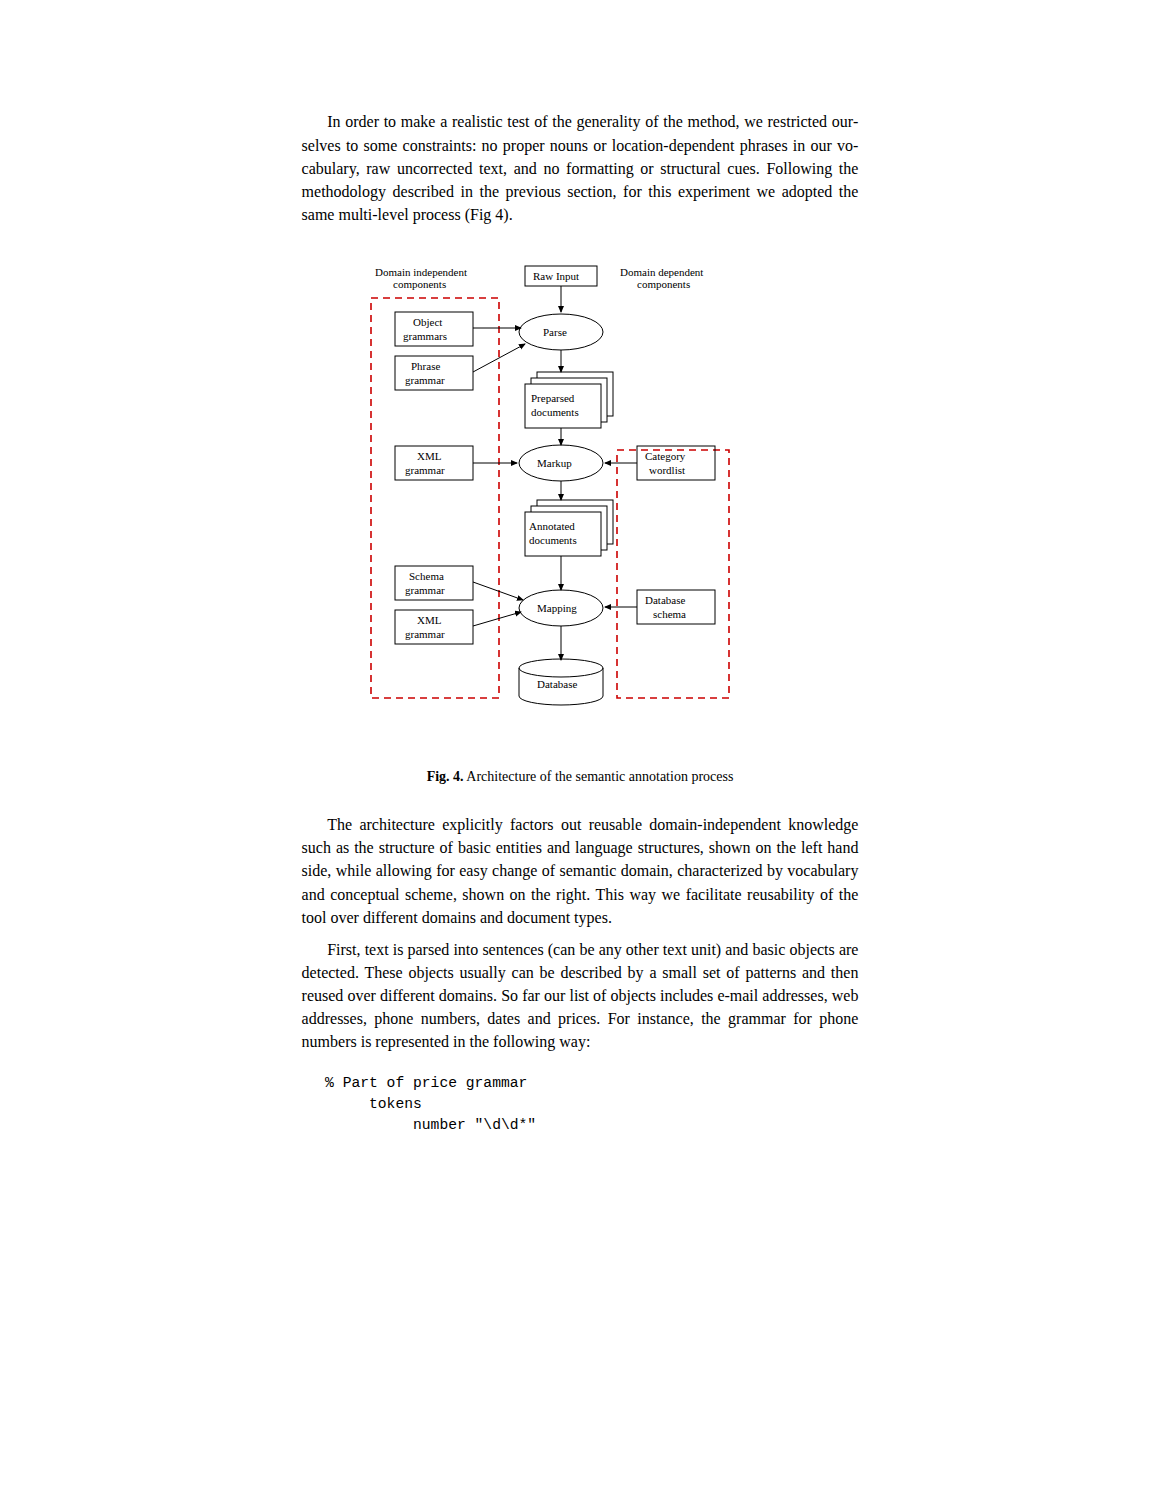In order to make a realistic test of the generality of the method, we restricted ourselves to some constraints: no proper nouns or location-dependent phrases in our vocabulary, raw uncorrected text, and no formatting or structural cues. Following the methodology described in the previous section, for this experiment we adopted the same multi-level process (Fig 4).
Domain independent components Domain dependent components Raw Input Object grammars Phrase grammar Parse Preparsed documents XML grammar Category wordlist Markup Annotated documents Schema grammar XML grammar Database schema Mapping Database
Fig. 4. Architecture of the semantic annotation process
The architecture explicitly factors out reusable domain-independent knowledge such as the structure of basic entities and language structures, shown on the left hand side, while allowing for easy change of semantic domain, characterized by vocabulary and conceptual scheme, shown on the right. This way we facilitate reusability of the tool over different domains and document types.
First, text is parsed into sentences (can be any other text unit) and basic objects are detected. These objects usually can be described by a small set of patterns and then reused over different domains. So far our list of objects includes e-mail addresses, web addresses, phone numbers, dates and prices. For instance, the grammar for phone numbers is represented in the following way:
% Part of price grammar
     tokens
          number "\d\d*"